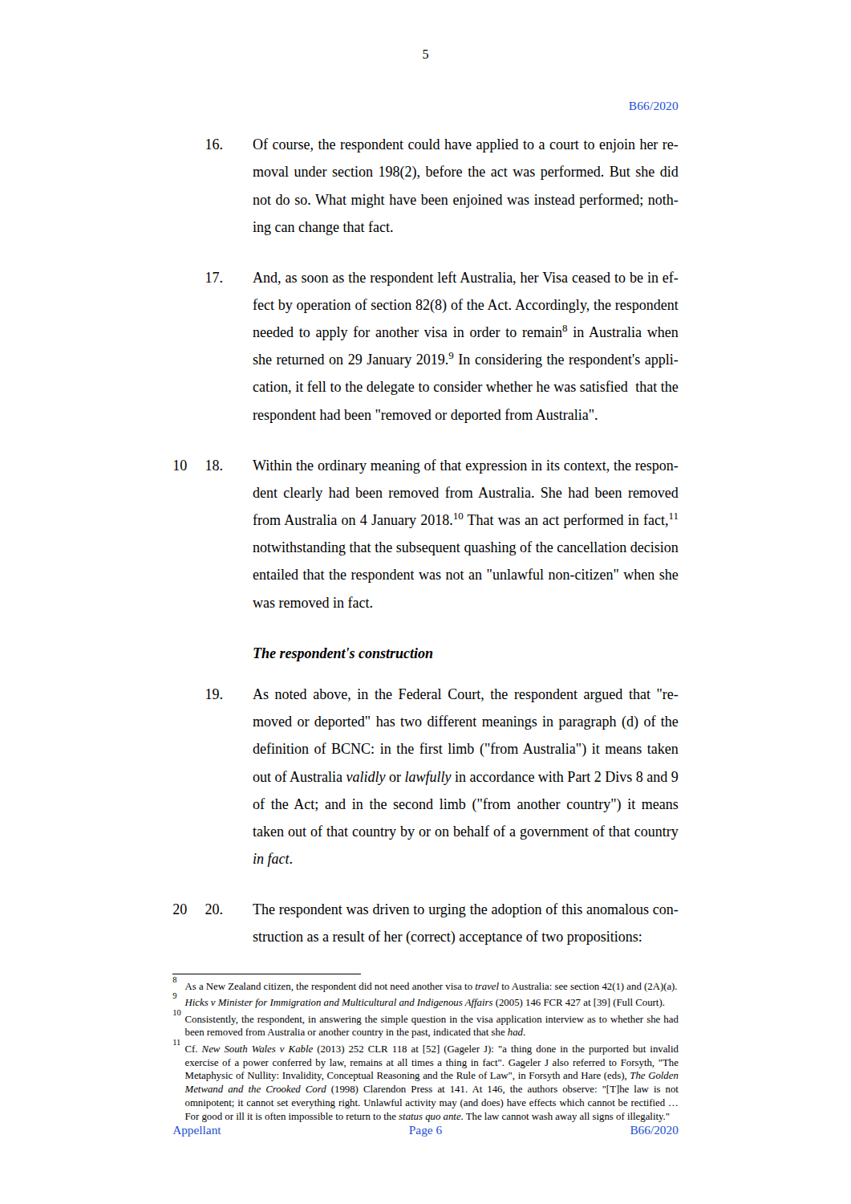5
B66/2020
16.
Of course, the respondent could have applied to a court to enjoin her removal under section 198(2), before the act was performed. But she did not do so. What might have been enjoined was instead performed; nothing can change that fact.
17.
And, as soon as the respondent left Australia, her Visa ceased to be in effect by operation of section 82(8) of the Act. Accordingly, the respondent needed to apply for another visa in order to remain8 in Australia when she returned on 29 January 2019.9 In considering the respondent's application, it fell to the delegate to consider whether he was satisfied that the respondent had been "removed or deported from Australia".
10
18.
Within the ordinary meaning of that expression in its context, the respondent clearly had been removed from Australia. She had been removed from Australia on 4 January 2018.10 That was an act performed in fact,11 notwithstanding that the subsequent quashing of the cancellation decision entailed that the respondent was not an "unlawful non-citizen" when she was removed in fact.
The respondent's construction
19.
As noted above, in the Federal Court, the respondent argued that "removed or deported" has two different meanings in paragraph (d) of the definition of BCNC: in the first limb ("from Australia") it means taken out of Australia validly or lawfully in accordance with Part 2 Divs 8 and 9 of the Act; and in the second limb ("from another country") it means taken out of that country by or on behalf of a government of that country in fact.
20
20.
The respondent was driven to urging the adoption of this anomalous construction as a result of her (correct) acceptance of two propositions:
8 As a New Zealand citizen, the respondent did not need another visa to travel to Australia: see section 42(1) and (2A)(a).
9 Hicks v Minister for Immigration and Multicultural and Indigenous Affairs (2005) 146 FCR 427 at [39] (Full Court).
10 Consistently, the respondent, in answering the simple question in the visa application interview as to whether she had been removed from Australia or another country in the past, indicated that she had.
11 Cf. New South Wales v Kable (2013) 252 CLR 118 at [52] (Gageler J): "a thing done in the purported but invalid exercise of a power conferred by law, remains at all times a thing in fact". Gageler J also referred to Forsyth, "The Metaphysic of Nullity: Invalidity, Conceptual Reasoning and the Rule of Law", in Forsyth and Hare (eds), The Golden Metwand and the Crooked Cord (1998) Clarendon Press at 141. At 146, the authors observe: "[T]he law is not omnipotent; it cannot set everything right. Unlawful activity may (and does) have effects which cannot be rectified … For good or ill it is often impossible to return to the status quo ante. The law cannot wash away all signs of illegality."
Appellant
Page 6
B66/2020